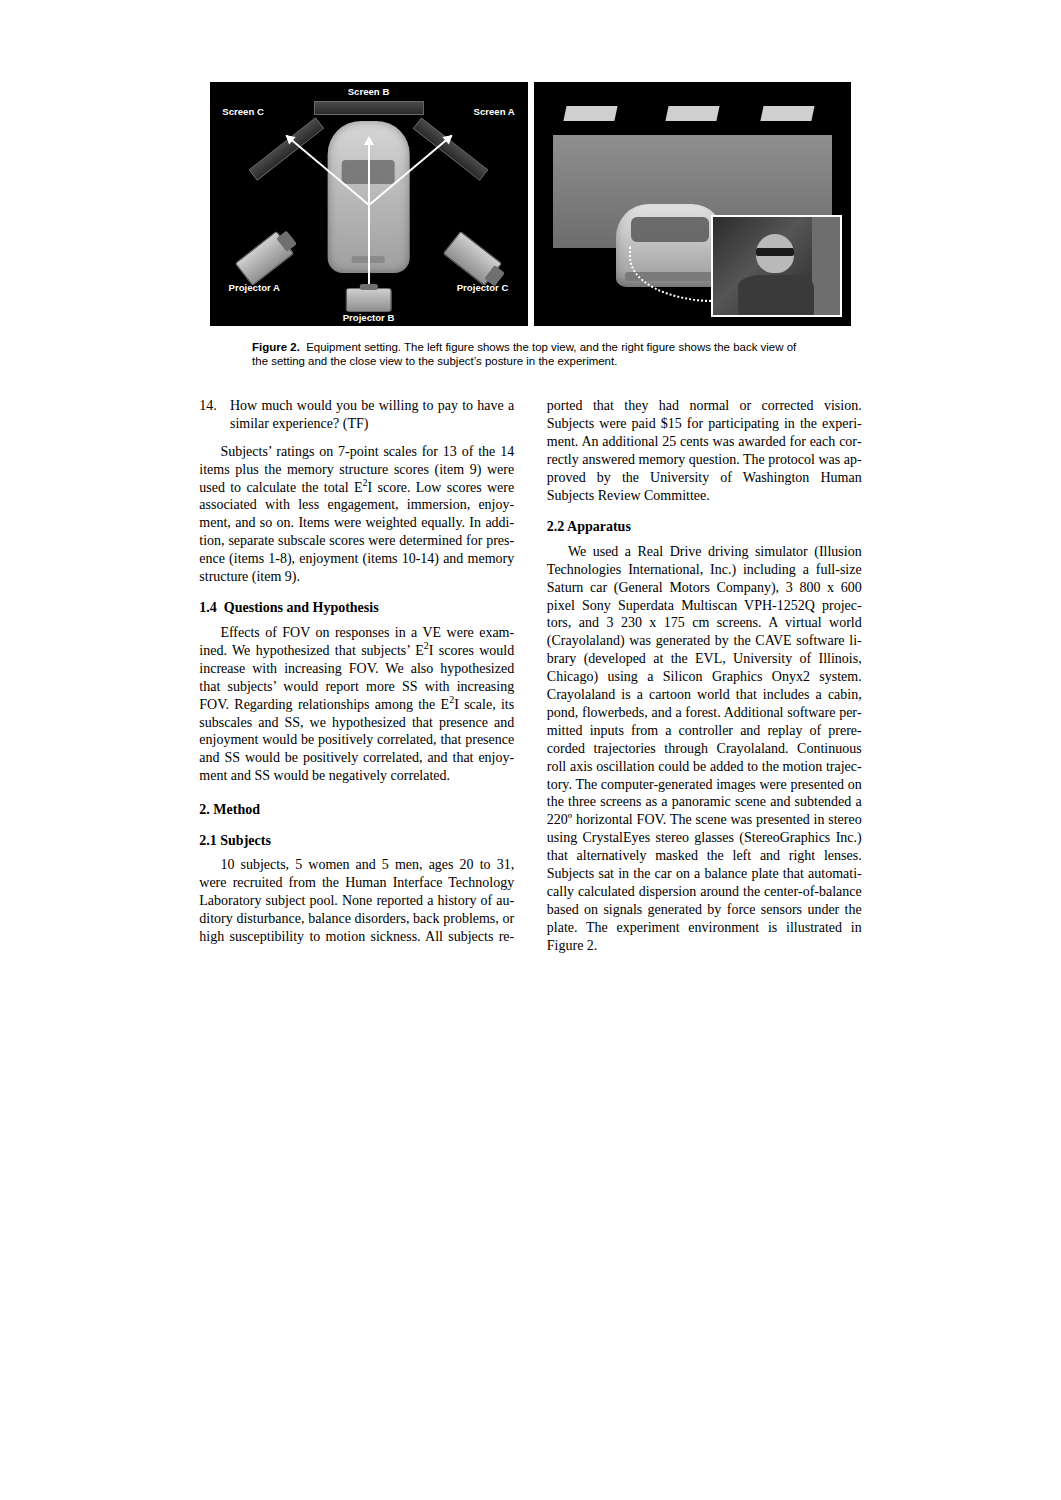Screen B
Screen A
Screen C
Projector A
Projector C
Projector B
Figure 2. Equipment setting. The left figure shows the top view, and the right figure shows the back view of the setting and the close view to the subject’s posture in the experiment.
14.
How much would you be willing to pay to have a similar experience? (TF)
Subjects’ ratings on 7-point scales for 13 of the 14 items plus the memory structure scores (item 9) were used to calculate the total E2I score. Low scores were associated with less engagement, immersion, enjoyment, and so on. Items were weighted equally. In addition, separate subscale scores were determined for presence (items 1-8), enjoyment (items 10-14) and memory structure (item 9).
1.4 Questions and Hypothesis
Effects of FOV on responses in a VE were examined. We hypothesized that subjects’ E2I scores would increase with increasing FOV. We also hypothesized that subjects’ would report more SS with increasing FOV. Regarding relationships among the E2I scale, its subscales and SS, we hypothesized that presence and enjoyment would be positively correlated, that presence and SS would be positively correlated, and that enjoyment and SS would be negatively correlated.
2. Method
2.1 Subjects
10 subjects, 5 women and 5 men, ages 20 to 31, were recruited from the Human Interface Technology Laboratory subject pool. None reported a history of auditory disturbance, balance disorders, back problems, or high susceptibility to motion sickness. All subjects reported that they had normal or corrected vision. Subjects were paid $15 for participating in the experiment. An additional 25 cents was awarded for each correctly answered memory question. The protocol was approved by the University of Washington Human Subjects Review Committee.
2.2 Apparatus
We used a Real Drive driving simulator (Illusion Technologies International, Inc.) including a full-size Saturn car (General Motors Company), 3 800 x 600 pixel Sony Superdata Multiscan VPH-1252Q projectors, and 3 230 x 175 cm screens. A virtual world (Crayolaland) was generated by the CAVE software library (developed at the EVL, University of Illinois, Chicago) using a Silicon Graphics Onyx2 system. Crayolaland is a cartoon world that includes a cabin, pond, flowerbeds, and a forest. Additional software permitted inputs from a controller and replay of prerecorded trajectories through Crayolaland. Continuous roll axis oscillation could be added to the motion trajectory. The computer-generated images were presented on the three screens as a panoramic scene and subtended a 220º horizontal FOV. The scene was presented in stereo using CrystalEyes stereo glasses (StereoGraphics Inc.) that alternatively masked the left and right lenses. Subjects sat in the car on a balance plate that automatically calculated dispersion around the center-of-balance based on signals generated by force sensors under the plate. The experiment environment is illustrated in Figure 2.